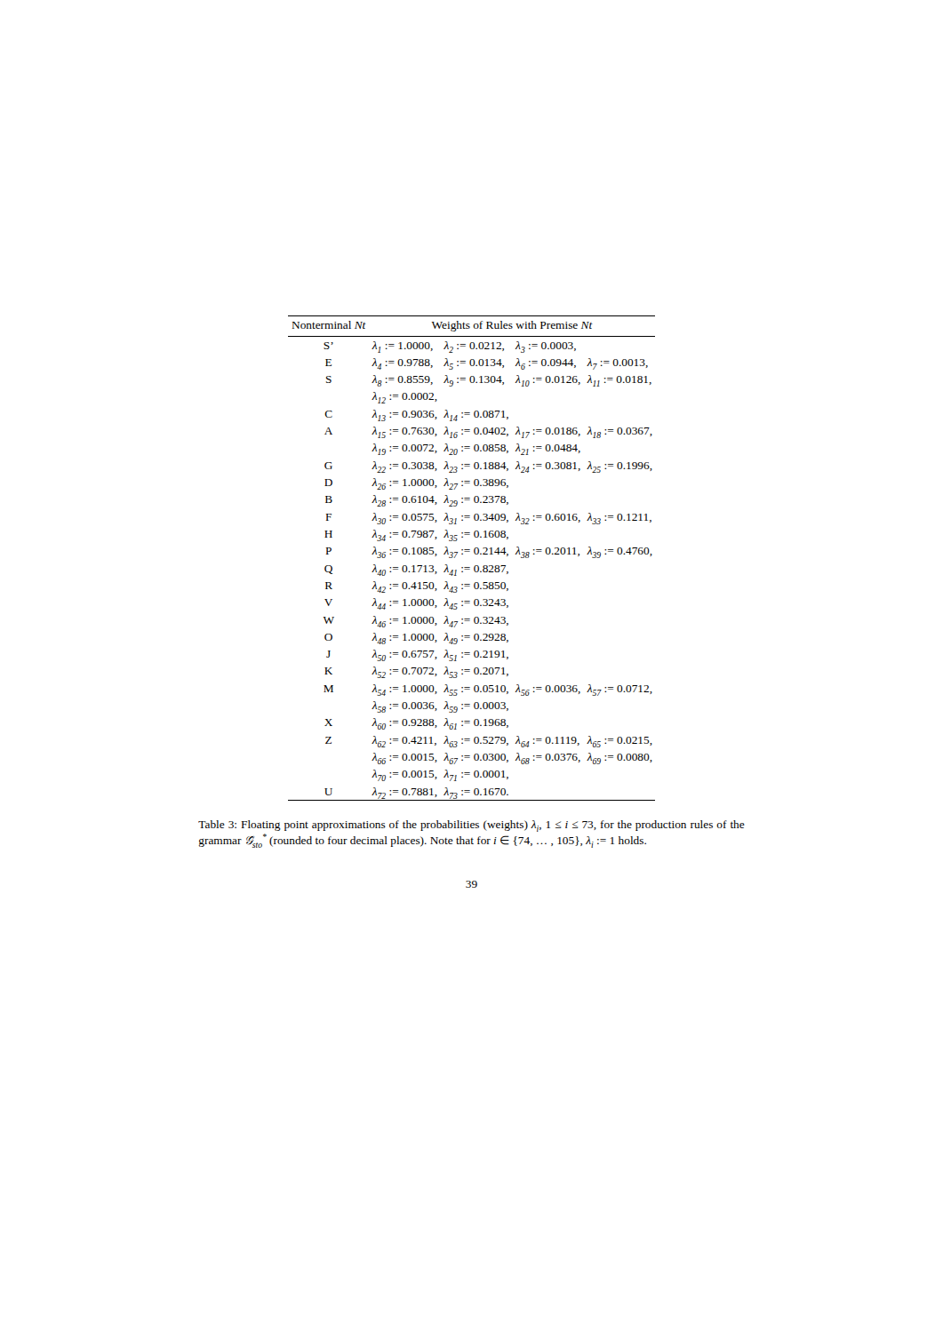| Nonterminal Nt | Weights of Rules with Premise Nt |
| --- | --- |
| S’ | λ 1 := 1.0000, | λ 2 := 0.0212, | λ 3 := 0.0003, | |
| E | λ 4 := 0.9788, | λ 5 := 0.0134, | λ 6 := 0.0944, | λ 7 := 0.0013, |
| S | λ 8 := 0.8559, | λ 9 := 0.1304, | λ 10 := 0.0126, | λ 11 := 0.0181, |
| | λ 12 := 0.0002, | | | |
| C | λ 13 := 0.9036, | λ 14 := 0.0871, | | |
| A | λ 15 := 0.7630, | λ 16 := 0.0402, | λ 17 := 0.0186, | λ 18 := 0.0367, |
| | λ 19 := 0.0072, | λ 20 := 0.0858, | λ 21 := 0.0484, | |
| G | λ 22 := 0.3038, | λ 23 := 0.1884, | λ 24 := 0.3081, | λ 25 := 0.1996, |
| D | λ 26 := 1.0000, | λ 27 := 0.3896, | | |
| B | λ 28 := 0.6104, | λ 29 := 0.2378, | | |
| F | λ 30 := 0.0575, | λ 31 := 0.3409, | λ 32 := 0.6016, | λ 33 := 0.1211, |
| H | λ 34 := 0.7987, | λ 35 := 0.1608, | | |
| P | λ 36 := 0.1085, | λ 37 := 0.2144, | λ 38 := 0.2011, | λ 39 := 0.4760, |
| Q | λ 40 := 0.1713, | λ 41 := 0.8287, | | |
| R | λ 42 := 0.4150, | λ 43 := 0.5850, | | |
| V | λ 44 := 1.0000, | λ 45 := 0.3243, | | |
| W | λ 46 := 1.0000, | λ 47 := 0.3243, | | |
| O | λ 48 := 1.0000, | λ 49 := 0.2928, | | |
| J | λ 50 := 0.6757, | λ 51 := 0.2191, | | |
| K | λ 52 := 0.7072, | λ 53 := 0.2071, | | |
| M | λ 54 := 1.0000, | λ 55 := 0.0510, | λ 56 := 0.0036, | λ 57 := 0.0712, |
| | λ 58 := 0.0036, | λ 59 := 0.0003, | | |
| X | λ 60 := 0.9288, | λ 61 := 0.1968, | | |
| Z | λ 62 := 0.4211, | λ 63 := 0.5279, | λ 64 := 0.1119, | λ 65 := 0.0215, |
| | λ 66 := 0.0015, | λ 67 := 0.0300, | λ 68 := 0.0376, | λ 69 := 0.0080, |
| | λ 70 := 0.0015, | λ 71 := 0.0001, | | |
| U | λ 72 := 0.7881, | λ 73 := 0.1670. | | |
Table 3: Floating point approximations of the probabilities (weights) λi, 1 ≤ i ≤ 73, for the production rules of the grammar 𝒢̂sto* (rounded to four decimal places). Note that for i ∈ {74, … , 105}, λi := 1 holds.
39